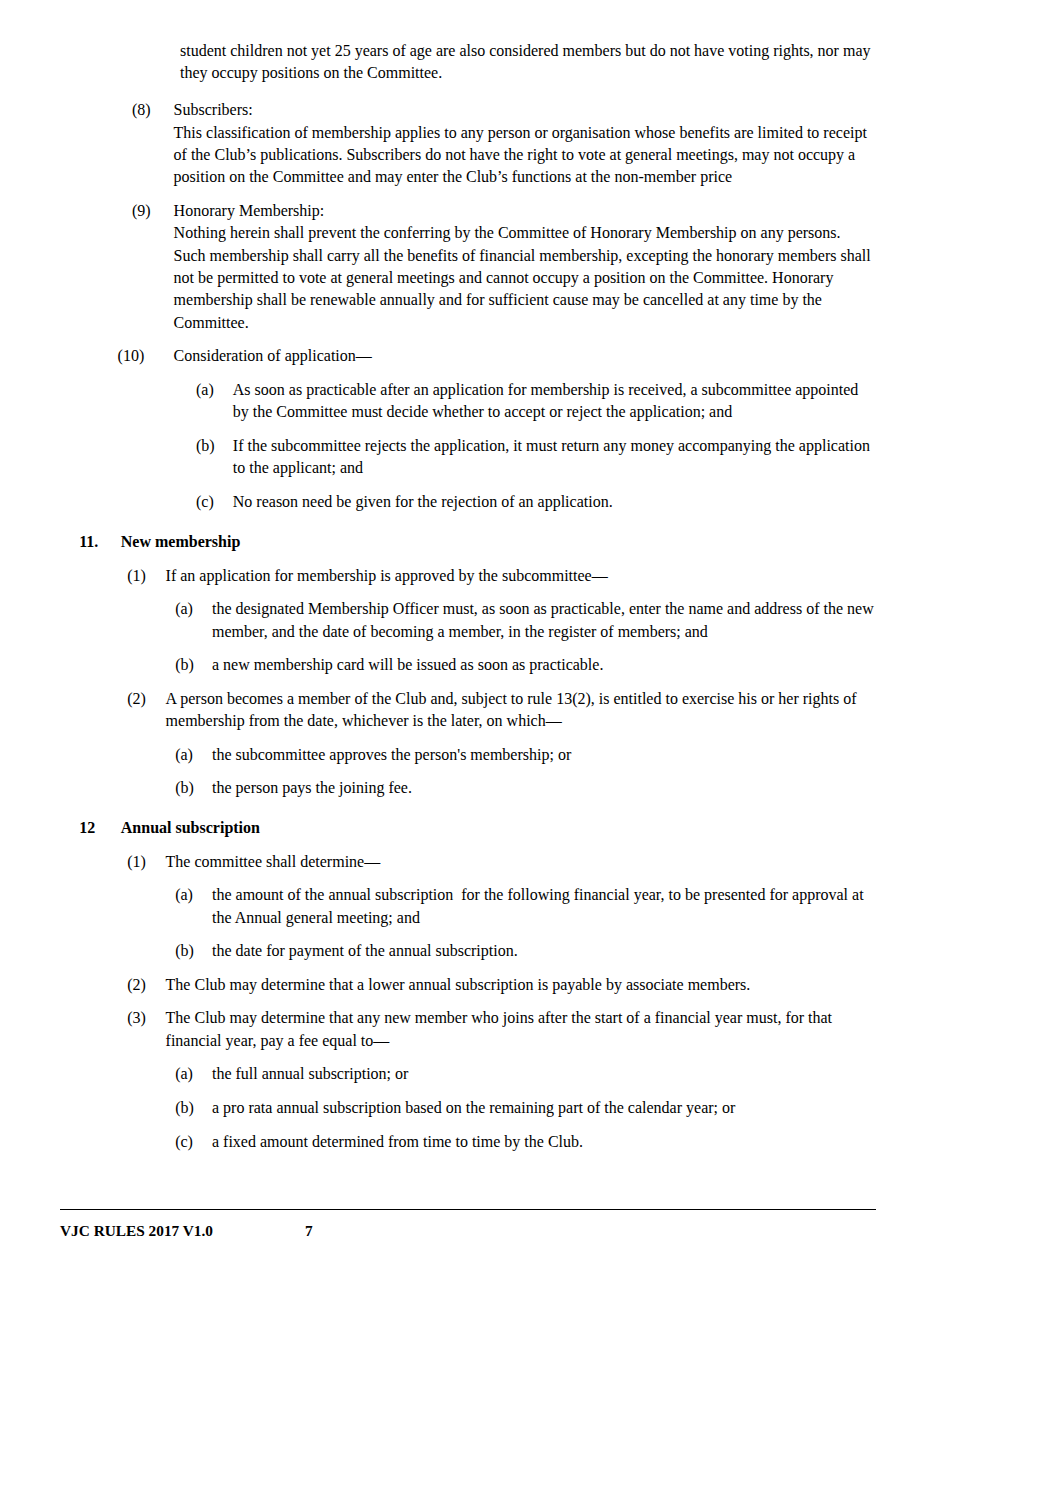student children not yet 25 years of age are also considered members but do not have voting rights, nor may they occupy positions on the Committee.
(8) Subscribers:
This classification of membership applies to any person or organisation whose benefits are limited to receipt of the Club’s publications. Subscribers do not have the right to vote at general meetings, may not occupy a position on the Committee and may enter the Club’s functions at the non-member price
(9) Honorary Membership:
Nothing herein shall prevent the conferring by the Committee of Honorary Membership on any persons. Such membership shall carry all the benefits of financial membership, excepting the honorary members shall not be permitted to vote at general meetings and cannot occupy a position on the Committee. Honorary membership shall be renewable annually and for sufficient cause may be cancelled at any time by the Committee.
(10) Consideration of application—
(a) As soon as practicable after an application for membership is received, a subcommittee appointed by the Committee must decide whether to accept or reject the application; and
(b) If the subcommittee rejects the application, it must return any money accompanying the application to the applicant; and
(c) No reason need be given for the rejection of an application.
11. New membership
(1) If an application for membership is approved by the subcommittee—
(a) the designated Membership Officer must, as soon as practicable, enter the name and address of the new member, and the date of becoming a member, in the register of members; and
(b) a new membership card will be issued as soon as practicable.
(2) A person becomes a member of the Club and, subject to rule 13(2), is entitled to exercise his or her rights of membership from the date, whichever is the later, on which—
(a) the subcommittee approves the person's membership; or
(b) the person pays the joining fee.
12 Annual subscription
(1) The committee shall determine—
(a) the amount of the annual subscription for the following financial year, to be presented for approval at the Annual general meeting; and
(b) the date for payment of the annual subscription.
(2) The Club may determine that a lower annual subscription is payable by associate members.
(3) The Club may determine that any new member who joins after the start of a financial year must, for that financial year, pay a fee equal to—
(a) the full annual subscription; or
(b) a pro rata annual subscription based on the remaining part of the calendar year; or
(c) a fixed amount determined from time to time by the Club.
VJC RULES 2017 V1.0 7